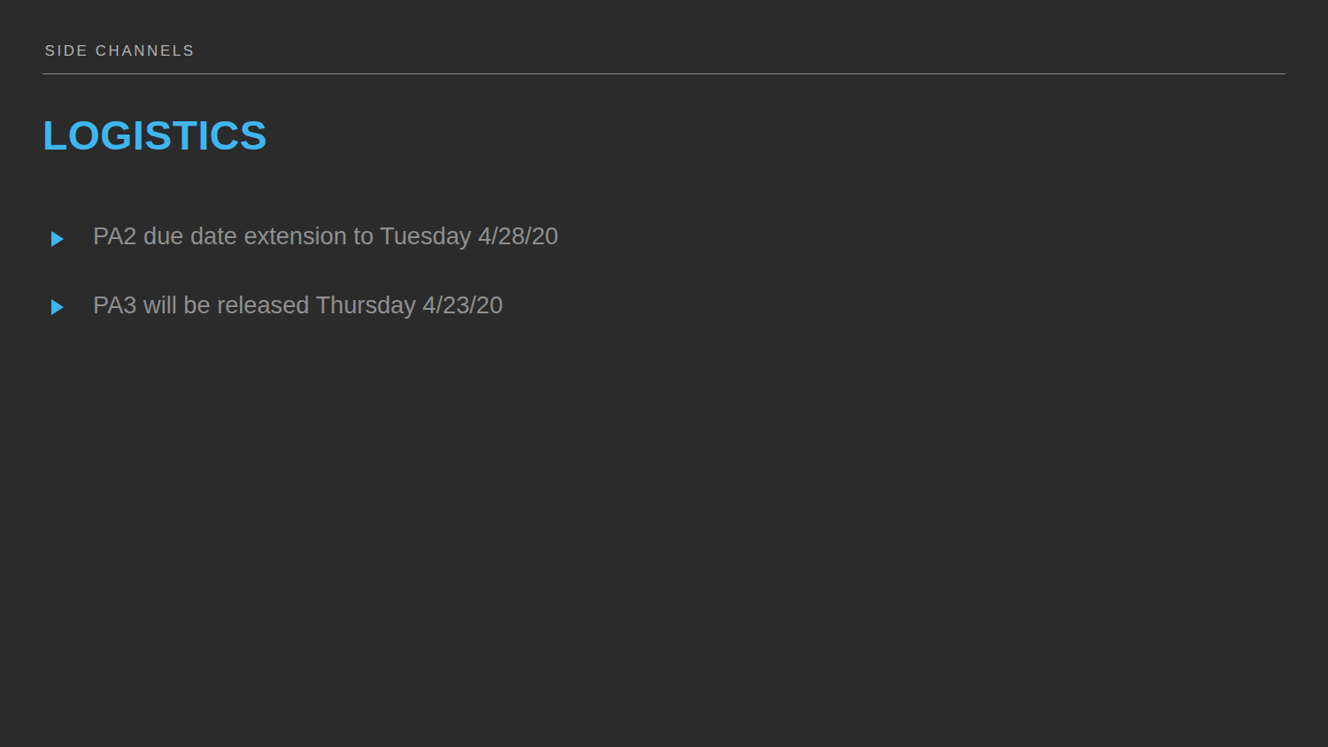Side Channels
Logistics
PA2 due date extension to Tuesday 4/28/20
PA3 will be released Thursday 4/23/20